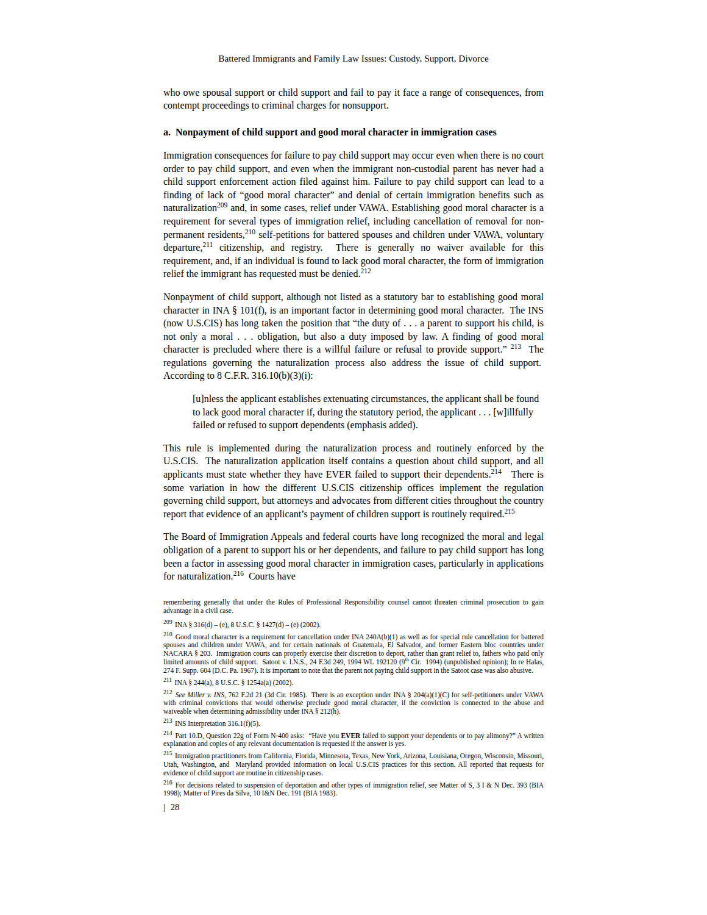Battered Immigrants and Family Law Issues: Custody, Support, Divorce
who owe spousal support or child support and fail to pay it face a range of consequences, from contempt proceedings to criminal charges for nonsupport.
a. Nonpayment of child support and good moral character in immigration cases
Immigration consequences for failure to pay child support may occur even when there is no court order to pay child support, and even when the immigrant non-custodial parent has never had a child support enforcement action filed against him. Failure to pay child support can lead to a finding of lack of “good moral character” and denial of certain immigration benefits such as naturalization209 and, in some cases, relief under VAWA. Establishing good moral character is a requirement for several types of immigration relief, including cancellation of removal for non-permanent residents,210 self-petitions for battered spouses and children under VAWA, voluntary departure,211 citizenship, and registry. There is generally no waiver available for this requirement, and, if an individual is found to lack good moral character, the form of immigration relief the immigrant has requested must be denied.212
Nonpayment of child support, although not listed as a statutory bar to establishing good moral character in INA § 101(f), is an important factor in determining good moral character. The INS (now U.S.CIS) has long taken the position that “the duty of . . . a parent to support his child, is not only a moral . . . obligation, but also a duty imposed by law. A finding of good moral character is precluded where there is a willful failure or refusal to provide support.” 213 The regulations governing the naturalization process also address the issue of child support. According to 8 C.F.R. 316.10(b)(3)(i):
[u]nless the applicant establishes extenuating circumstances, the applicant shall be found to lack good moral character if, during the statutory period, the applicant . . . [w]illfully failed or refused to support dependents (emphasis added).
This rule is implemented during the naturalization process and routinely enforced by the U.S.CIS. The naturalization application itself contains a question about child support, and all applicants must state whether they have EVER failed to support their dependents.214 There is some variation in how the different U.S.CIS citizenship offices implement the regulation governing child support, but attorneys and advocates from different cities throughout the country report that evidence of an applicant’s payment of children support is routinely required.215
The Board of Immigration Appeals and federal courts have long recognized the moral and legal obligation of a parent to support his or her dependents, and failure to pay child support has long been a factor in assessing good moral character in immigration cases, particularly in applications for naturalization.216 Courts have
remembering generally that under the Rules of Professional Responsibility counsel cannot threaten criminal prosecution to gain advantage in a civil case.
209 INA § 316(d) – (e), 8 U.S.C. § 1427(d) – (e) (2002).
210 Good moral character is a requirement for cancellation under INA 240A(b)(1) as well as for special rule cancellation for battered spouses and children under VAWA, and for certain nationals of Guatemala, El Salvador, and former Eastern bloc countries under NACARA § 203. Immigration courts can properly exercise their discretion to deport, rather than grant relief to, fathers who paid only limited amounts of child support. Satoot v. I.N.S., 24 F.3d 249, 1994 WL 192120 (9th Cir. 1994) (unpublished opinion); In re Halas, 274 F. Supp. 604 (D.C. Pa. 1967). It is important to note that the parent not paying child support in the Satoot case was also abusive.
211 INA § 244(a), 8 U.S.C. § 1254a(a) (2002).
212 See Miller v. INS, 762 F.2d 21 (3d Cir. 1985). There is an exception under INA § 204(a)(1)(C) for self-petitioners under VAWA with criminal convictions that would otherwise preclude good moral character, if the conviction is connected to the abuse and waiveable when determining admissibility under INA § 212(h).
213 INS Interpretation 316.1(f)(5).
214 Part 10.D, Question 22g of Form N-400 asks: “Have you EVER failed to support your dependents or to pay alimony?” A written explanation and copies of any relevant documentation is requested if the answer is yes.
215 Immigration practitioners from California, Florida, Minnesota, Texas, New York, Arizona, Louisiana, Oregon, Wisconsin, Missouri, Utah, Washington, and Maryland provided information on local U.S.CIS practices for this section. All reported that requests for evidence of child support are routine in citizenship cases.
216 For decisions related to suspension of deportation and other types of immigration relief, see Matter of S, 3 I & N Dec. 393 (BIA 1998); Matter of Pires da Silva, 10 I&N Dec. 191 (BIA 1983).
| 28